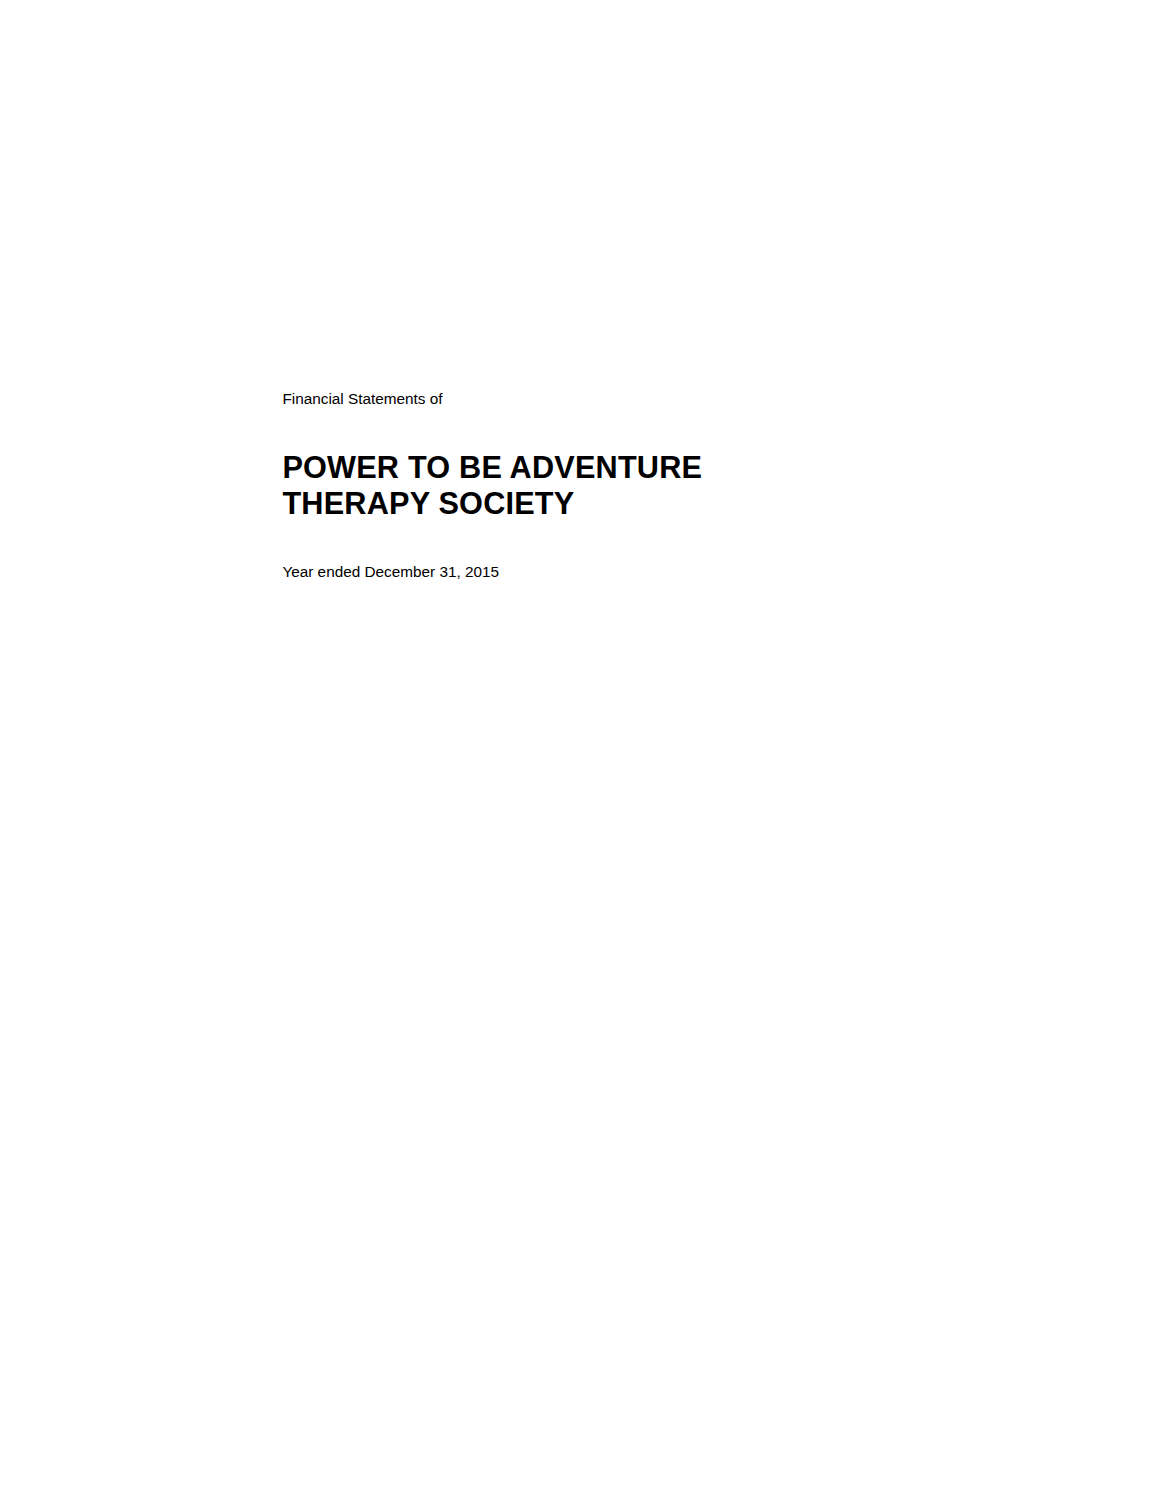Financial Statements of
POWER TO BE ADVENTURE
THERAPY SOCIETY
Year ended December 31, 2015